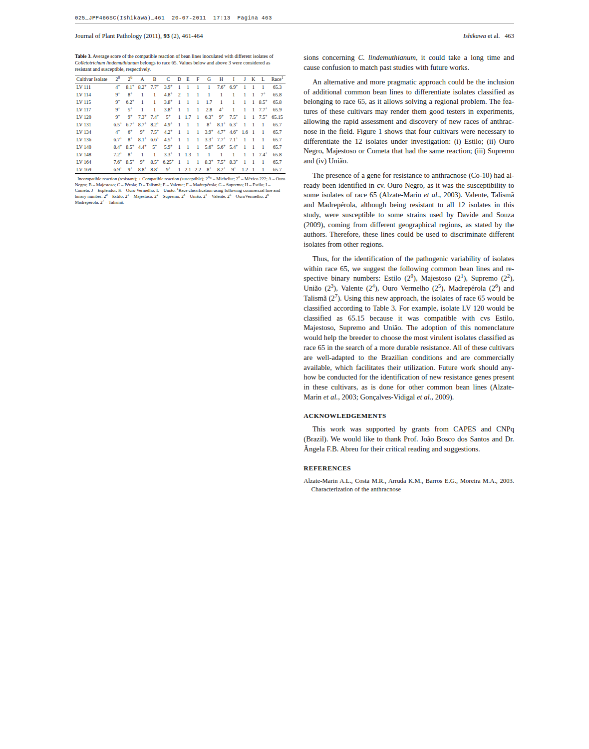025_JPP466SC(Ishikawa)_461 20-07-2011 17:13 Pagina 463
Journal of Plant Pathology (2011), 93 (2), 461-464 Ishikawa et al. 463
Table 3. Average score of the compatible reaction of bean lines inoculated with different isolates of Colletotrichum lindemuthianum belongs to race 65. Values below and above 3 were considered as resistant and susceptible, respectively.
| Cultivar Isolate | 2 0 | 2 6 | A | B | C | D | E | F | G | H | I | J | K | L | Race 1 |
| --- | --- | --- | --- | --- | --- | --- | --- | --- | --- | --- | --- | --- | --- | --- | --- |
| LV 111 | 4 + | 8.1 + | 8.2 + | 7.7 + | 3.9 + | 1 | 1 | 1 | 1 | 7.6 + | 6.9 + | 1 | 1 | 1 | 65.3 |
| LV 114 | 9 + | 8 + | 1 | 1 | 4.8 + | 2 | 1 | 1 | 1 | 1 | 1 | 1 | 1 | 7 + | 65.8 |
| LV 115 | 9 + | 6.2 + | 1 | 1 | 3.8 + | 1 | 1 | 1 | 1.7 | 1 | 1 | 1 | 1 | 8.5 + | 65.8 |
| LV 117 | 9 + | 5 + | 1 | 1 | 3.8 + | 1 | 1 | 1 | 2.8 | 4 + | 1 | 1 | 1 | 7.7 + | 65.9 |
| LV 120 | 9 + | 9 + | 7.3 + | 7.4 + | 5 + | 1 | 1.7 | 1 | 6.3 + | 9 + | 7.5 + | 1 | 1 | 7.5 + | 65.15 |
| LV 131 | 6.5 + | 6.7 + | 8.7 + | 8.2 + | 4.9 + | 1 | 1 | 1 | 8 + | 8.1 + | 6.3 + | 1 | 1 | 1 | 65.7 |
| LV 134 | 4 + | 6 + | 9 + | 7.5 + | 4.2 + | 1 | 1 | 1 | 3.9 + | 4.7 + | 4.6 + | 1.6 | 1 | 1 | 65.7 |
| LV 136 | 6.7 + | 8 + | 8.1 + | 6.6 + | 4.5 + | 1 | 1 | 1 | 3.3 + | 7.7 + | 7.1 + | 1 | 1 | 1 | 65.7 |
| LV 140 | 8.4 + | 8.5 + | 4.4 + | 5 + | 5.9 + | 1 | 1 | 1 | 5.6 + | 5.6 + | 5.4 + | 1 | 1 | 1 | 65.7 |
| LV 148 | 7.2 + | 8 + | 1 | 1 | 3.3 + | 1 | 1.3 | 1 | 1 | 1 | 1 | 1 | 1 | 7.4 + | 65.8 |
| LV 164 | 7.6 + | 8.5 + | 9 + | 8.5 + | 6.25 + | 1 | 1 | 1 | 8.3 + | 7.5 + | 8.3 + | 1 | 1 | 1 | 65.7 |
| LV 169 | 6.9 + | 9 + | 8.8 + | 8.8 + | 9 + | 1 | 2.1 | 2.2 | 8 + | 8.2 + | 9 + | 1.2 | 1 | 1 | 65.7 |
- Incompatible reaction (resistant); + Compatible reaction (susceptible); 26* – Michelite; 26 – México 222; A – Ouro Negro; B – Majestoso; C – Pérola; D – Talismã; E – Valente; F – Madrepérola; G – Supremo; H – Estilo; I – Cometa; J – Esplendor; K – Ouro Vermelho; L – União. 1Race classification using following commercial line and binary number: 20 – Estilo, 21 – Majestoso, 22 – Supremo, 23 – União, 24 – Valente, 25 – OuroVermelho, 26 – Madrepérola, 27 – Talismã.
sions concerning C. lindemuthianum, it could take a long time and cause confusion to match past studies with future works.
An alternative and more pragmatic approach could be the inclusion of additional common bean lines to differentiate isolates classified as belonging to race 65, as it allows solving a regional problem. The features of these cultivars may render them good testers in experiments, allowing the rapid assessment and discovery of new races of anthracnose in the field. Figure 1 shows that four cultivars were necessary to differentiate the 12 isolates under investigation: (i) Estilo; (ii) Ouro Negro, Majestoso or Cometa that had the same reaction; (iii) Supremo and (iv) União.
The presence of a gene for resistance to anthracnose (Co-10) had already been identified in cv. Ouro Negro, as it was the susceptibility to some isolates of race 65 (Alzate-Marin et al., 2003). Valente, Talismã and Madrepérola, although being resistant to all 12 isolates in this study, were susceptible to some strains used by Davide and Souza (2009), coming from different geographical regions, as stated by the authors. Therefore, these lines could be used to discriminate different isolates from other regions.
Thus, for the identification of the pathogenic variability of isolates within race 65, we suggest the following common bean lines and respective binary numbers: Estilo (20), Majestoso (21), Supremo (22), União (23), Valente (24), Ouro Vermelho (25), Madrepérola (26) and Talismã (27). Using this new approach, the isolates of race 65 would be classified according to Table 3. For example, isolate LV 120 would be classified as 65.15 because it was compatible with cvs Estilo, Majestoso, Supremo and União. The adoption of this nomenclature would help the breeder to choose the most virulent isolates classified as race 65 in the search of a more durable resistance. All of these cultivars are well-adapted to the Brazilian conditions and are commercially available, which facilitates their utilization. Future work should anyhow be conducted for the identification of new resistance genes present in these cultivars, as is done for other common bean lines (Alzate-Marin et al., 2003; Gonçalves-Vidigal et al., 2009).
Acknowledgements
This work was supported by grants from CAPES and CNPq (Brazil). We would like to thank Prof. João Bosco dos Santos and Dr. Ângela F.B. Abreu for their critical reading and suggestions.
References
Alzate-Marin A.L., Costa M.R., Arruda K.M., Barros E.G., Moreira M.A., 2003. Characterization of the anthracnose